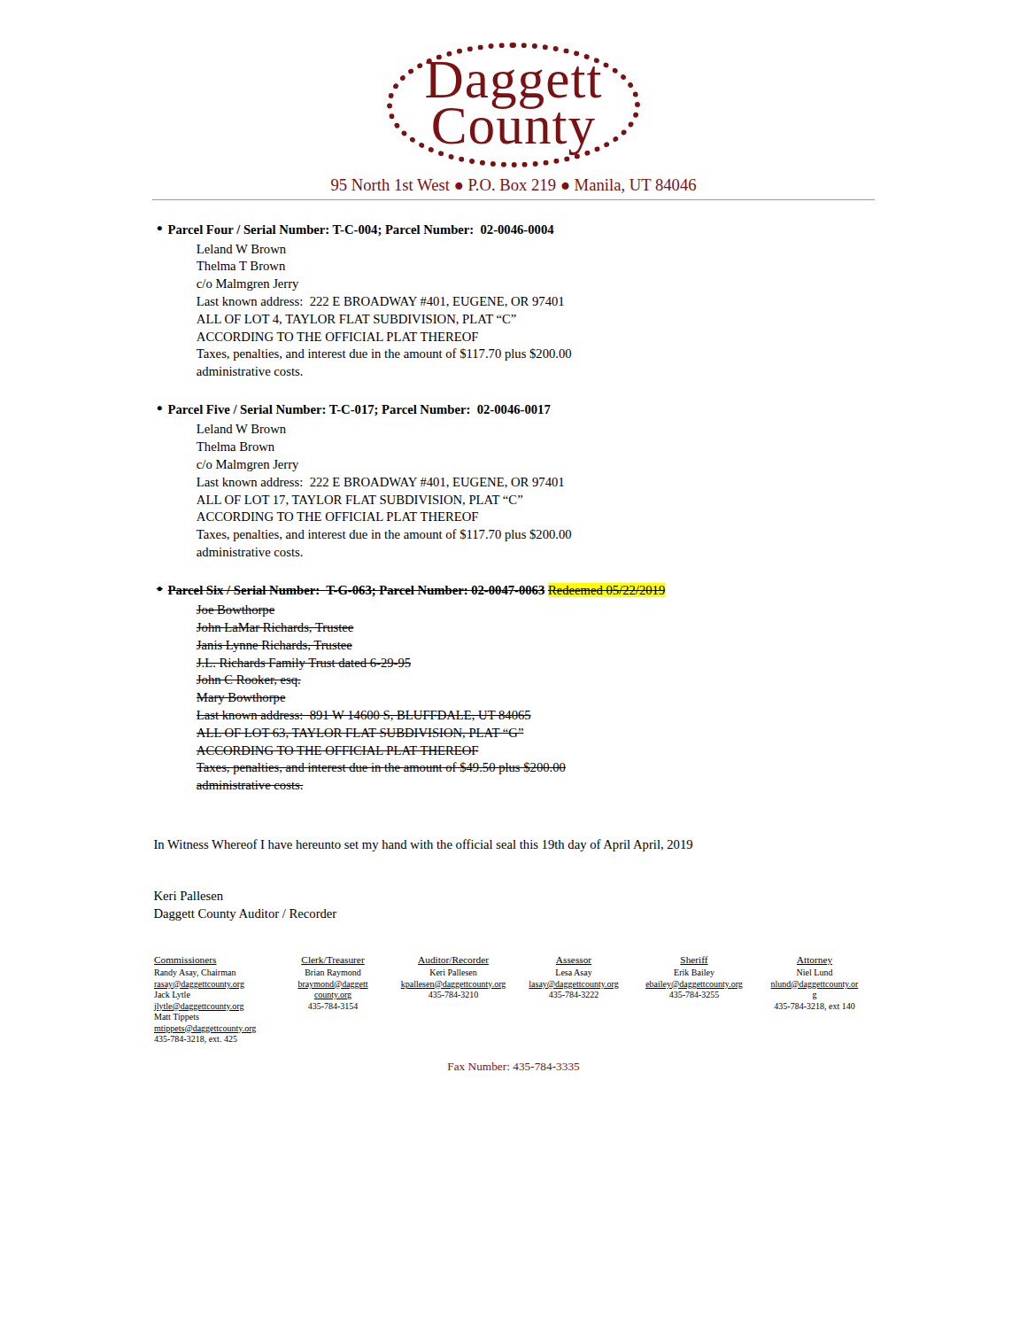Daggett
County
95 North 1st West ● P.O. Box 219 ● Manila, UT 84046
Parcel Four / Serial Number: T-C-004; Parcel Number: 02-0046-0004
Leland W Brown
Thelma T Brown
c/o Malmgren Jerry
Last known address: 222 E BROADWAY #401, EUGENE, OR 97401
ALL OF LOT 4, TAYLOR FLAT SUBDIVISION, PLAT “C”
ACCORDING TO THE OFFICIAL PLAT THEREOF
Taxes, penalties, and interest due in the amount of $117.70 plus $200.00
administrative costs.
Parcel Five / Serial Number: T-C-017; Parcel Number: 02-0046-0017
Leland W Brown
Thelma Brown
c/o Malmgren Jerry
Last known address: 222 E BROADWAY #401, EUGENE, OR 97401
ALL OF LOT 17, TAYLOR FLAT SUBDIVISION, PLAT “C”
ACCORDING TO THE OFFICIAL PLAT THEREOF
Taxes, penalties, and interest due in the amount of $117.70 plus $200.00
administrative costs.
Parcel Six / Serial Number: T-G-063; Parcel Number: 02-0047-0063 Redeemed 05/22/2019
Joe Bowthorpe
John LaMar Richards, Trustee
Janis Lynne Richards, Trustee
J.L. Richards Family Trust dated 6-29-95
John C Rooker, esq.
Mary Bowthorpe
Last known address: 891 W 14600 S, BLUFFDALE, UT 84065
ALL OF LOT 63, TAYLOR FLAT SUBDIVISION, PLAT “G”
ACCORDING TO THE OFFICIAL PLAT THEREOF
Taxes, penalties, and interest due in the amount of $49.50 plus $200.00
administrative costs.
In Witness Whereof I have hereunto set my hand with the official seal this 19th day of April April, 2019
Keri Pallesen
Daggett County Auditor / Recorder
| Commissioners Randy Asay, Chairman rasay@daggettcounty.org Jack Lytle jlytle@daggettcounty.org Matt Tippets mtippets@daggettcounty.org 435-784-3218, ext. 425 | Clerk/Treasurer Brian Raymond braymond@daggett county.org 435-784-3154 | Auditor/Recorder Keri Pallesen kpallesen@daggettcounty.org 435-784-3210 | Assessor Lesa Asay lasay@daggettcounty.org 435-784-3222 | Sheriff Erik Bailey ebailey@daggettcounty.org 435-784-3255 | Attorney Niel Lund nlund@daggettcounty.or g 435-784-3218, ext 140 |
Fax Number: 435-784-3335